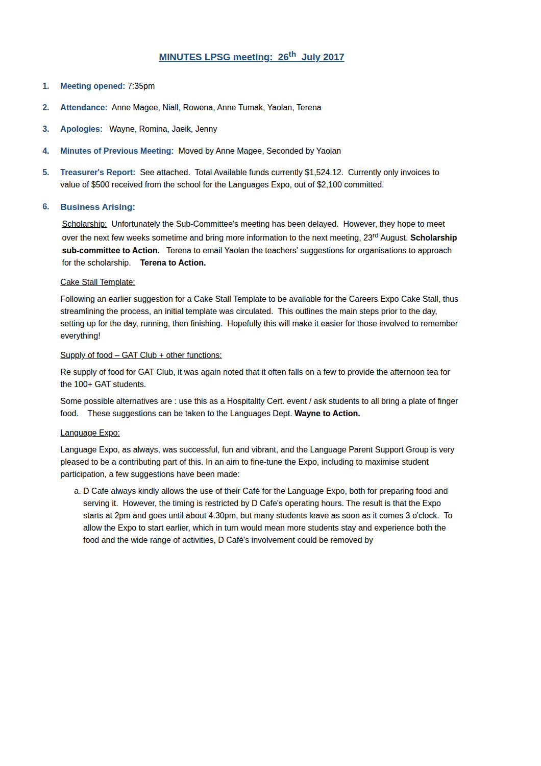MINUTES LPSG meeting: 26th July 2017
Meeting opened: 7:35pm
Attendance: Anne Magee, Niall, Rowena, Anne Tumak, Yaolan, Terena
Apologies: Wayne, Romina, Jaeik, Jenny
Minutes of Previous Meeting: Moved by Anne Magee, Seconded by Yaolan
Treasurer's Report: See attached. Total Available funds currently $1,524.12. Currently only invoices to value of $500 received from the school for the Languages Expo, out of $2,100 committed.
Business Arising:
Scholarship: Unfortunately the Sub-Committee's meeting has been delayed. However, they hope to meet over the next few weeks sometime and bring more information to the next meeting, 23rd August. Scholarship sub-committee to Action. Terena to email Yaolan the teachers' suggestions for organisations to approach for the scholarship. Terena to Action.
Cake Stall Template:
Following an earlier suggestion for a Cake Stall Template to be available for the Careers Expo Cake Stall, thus streamlining the process, an initial template was circulated. This outlines the main steps prior to the day, setting up for the day, running, then finishing. Hopefully this will make it easier for those involved to remember everything!
Supply of food – GAT Club + other functions:
Re supply of food for GAT Club, it was again noted that it often falls on a few to provide the afternoon tea for the 100+ GAT students.
Some possible alternatives are : use this as a Hospitality Cert. event / ask students to all bring a plate of finger food. These suggestions can be taken to the Languages Dept. Wayne to Action.
Language Expo:
Language Expo, as always, was successful, fun and vibrant, and the Language Parent Support Group is very pleased to be a contributing part of this. In an aim to fine-tune the Expo, including to maximise student participation, a few suggestions have been made:
D Cafe always kindly allows the use of their Café for the Language Expo, both for preparing food and serving it. However, the timing is restricted by D Cafe's operating hours. The result is that the Expo starts at 2pm and goes until about 4.30pm, but many students leave as soon as it comes 3 o'clock. To allow the Expo to start earlier, which in turn would mean more students stay and experience both the food and the wide range of activities, D Café's involvement could be removed by